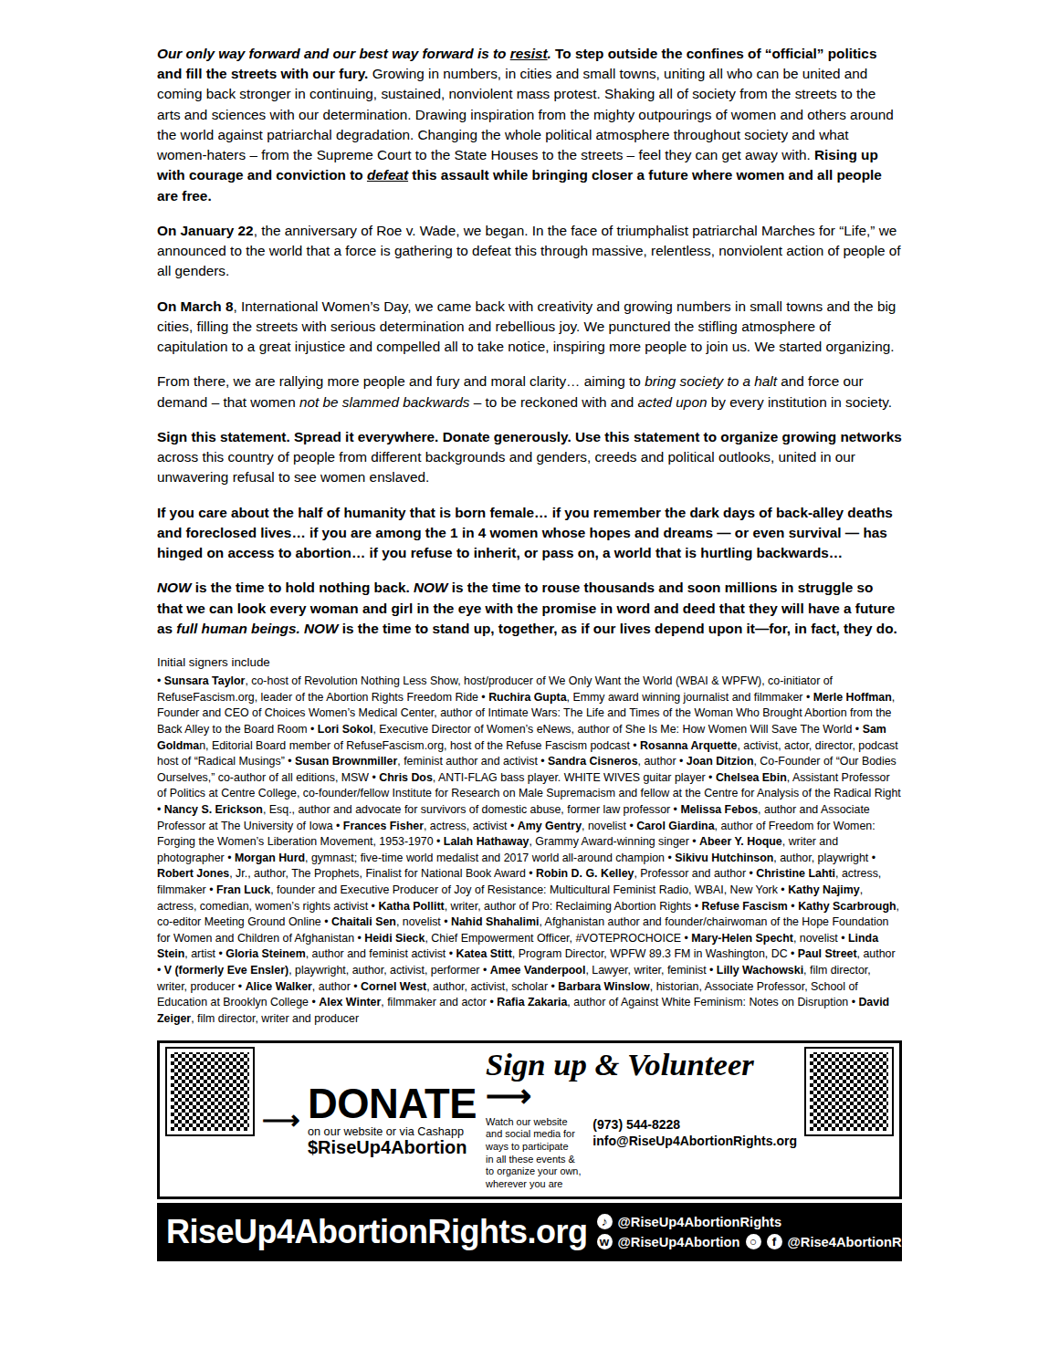Our only way forward and our best way forward is to resist. To step outside the confines of “official” politics and fill the streets with our fury. Growing in numbers, in cities and small towns, uniting all who can be united and coming back stronger in continuing, sustained, nonviolent mass protest. Shaking all of society from the streets to the arts and sciences with our determination. Drawing inspiration from the mighty outpourings of women and others around the world against patriarchal degradation. Changing the whole political atmosphere throughout society and what women-haters – from the Supreme Court to the State Houses to the streets – feel they can get away with. Rising up with courage and conviction to defeat this assault while bringing closer a future where women and all people are free.
On January 22, the anniversary of Roe v. Wade, we began. In the face of triumphalist patriarchal Marches for “Life,” we announced to the world that a force is gathering to defeat this through massive, relentless, nonviolent action of people of all genders.
On March 8, International Women’s Day, we came back with creativity and growing numbers in small towns and the big cities, filling the streets with serious determination and rebellious joy. We punctured the stifling atmosphere of capitulation to a great injustice and compelled all to take notice, inspiring more people to join us. We started organizing.
From there, we are rallying more people and fury and moral clarity… aiming to bring society to a halt and force our demand – that women not be slammed backwards – to be reckoned with and acted upon by every institution in society.
Sign this statement. Spread it everywhere. Donate generously. Use this statement to organize growing networks across this country of people from different backgrounds and genders, creeds and political outlooks, united in our unwavering refusal to see women enslaved.
If you care about the half of humanity that is born female… if you remember the dark days of back-alley deaths and foreclosed lives… if you are among the 1 in 4 women whose hopes and dreams — or even survival — has hinged on access to abortion… if you refuse to inherit, or pass on, a world that is hurtling backwards…
NOW is the time to hold nothing back. NOW is the time to rouse thousands and soon millions in struggle so that we can look every woman and girl in the eye with the promise in word and deed that they will have a future as full human beings. NOW is the time to stand up, together, as if our lives depend upon it—for, in fact, they do.
Initial signers include
• Sunsara Taylor, co-host of Revolution Nothing Less Show, host/producer of We Only Want the World (WBAI & WPFW), co-initiator of RefuseFascism.org, leader of the Abortion Rights Freedom Ride • Ruchira Gupta, Emmy award winning journalist and filmmaker • Merle Hoffman, Founder and CEO of Choices Women’s Medical Center, author of Intimate Wars: The Life and Times of the Woman Who Brought Abortion from the Back Alley to the Board Room • Lori Sokol, Executive Director of Women’s eNews, author of She Is Me: How Women Will Save The World • Sam Goldman, Editorial Board member of RefuseFascism.org, host of the Refuse Fascism podcast • Rosanna Arquette, activist, actor, director, podcast host of “Radical Musings” • Susan Brownmiller, feminist author and activist • Sandra Cisneros, author • Joan Ditzion, Co-Founder of “Our Bodies Ourselves,” co-author of all editions, MSW • Chris Dos, ANTI-FLAG bass player. WHITE WIVES guitar player • Chelsea Ebin, Assistant Professor of Politics at Centre College, co-founder/fellow Institute for Research on Male Supremacism and fellow at the Centre for Analysis of the Radical Right • Nancy S. Erickson, Esq., author and advocate for survivors of domestic abuse, former law professor • Melissa Febos, author and Associate Professor at The University of Iowa • Frances Fisher, actress, activist • Amy Gentry, novelist • Carol Giardina, author of Freedom for Women: Forging the Women’s Liberation Movement, 1953-1970 • Lalah Hathaway, Grammy Award-winning singer • Abeer Y. Hoque, writer and photographer • Morgan Hurd, gymnast; five-time world medalist and 2017 world all-around champion • Sikivu Hutchinson, author, playwright • Robert Jones, Jr., author, The Prophets, Finalist for National Book Award • Robin D. G. Kelley, Professor and author • Christine Lahti, actress, filmmaker • Fran Luck, founder and Executive Producer of Joy of Resistance: Multicultural Feminist Radio, WBAI, New York • Kathy Najimy, actress, comedian, women’s rights activist • Katha Pollitt, writer, author of Pro: Reclaiming Abortion Rights • Refuse Fascism • Kathy Scarbrough, co-editor Meeting Ground Online • Chaitali Sen, novelist • Nahid Shahalimi, Afghanistan author and founder/chairwoman of the Hope Foundation for Women and Children of Afghanistan • Heidi Sieck, Chief Empowerment Officer, #VOTEPROCHOICE • Mary-Helen Specht, novelist • Linda Stein, artist • Gloria Steinem, author and feminist activist • Katea Stitt, Program Director, WPFW 89.3 FM in Washington, DC • Paul Street, author • V (formerly Eve Ensler), playwright, author, activist, performer • Amee Vanderpool, Lawyer, writer, feminist • Lilly Wachowski, film director, writer, producer • Alice Walker, author • Cornel West, author, activist, scholar • Barbara Winslow, historian, Associate Professor, School of Education at Brooklyn College • Alex Winter, filmmaker and actor • Rafia Zakaria, author of Against White Feminism: Notes on Disruption • David Zeiger, film director, writer and producer
⟶
DONATE on our website or via Cashapp $RiseUp4Abortion
Sign up & Volunteer ⟶
Watch our website and social media for ways to participate
in all these events & to organize your own, wherever you are
(973) 544-8228
info@RiseUp4AbortionRights.org
RiseUp4AbortionRights.org
♪ @RiseUp4AbortionRights
w @RiseUp4Abortion ○ f @Rise4AbortionRights